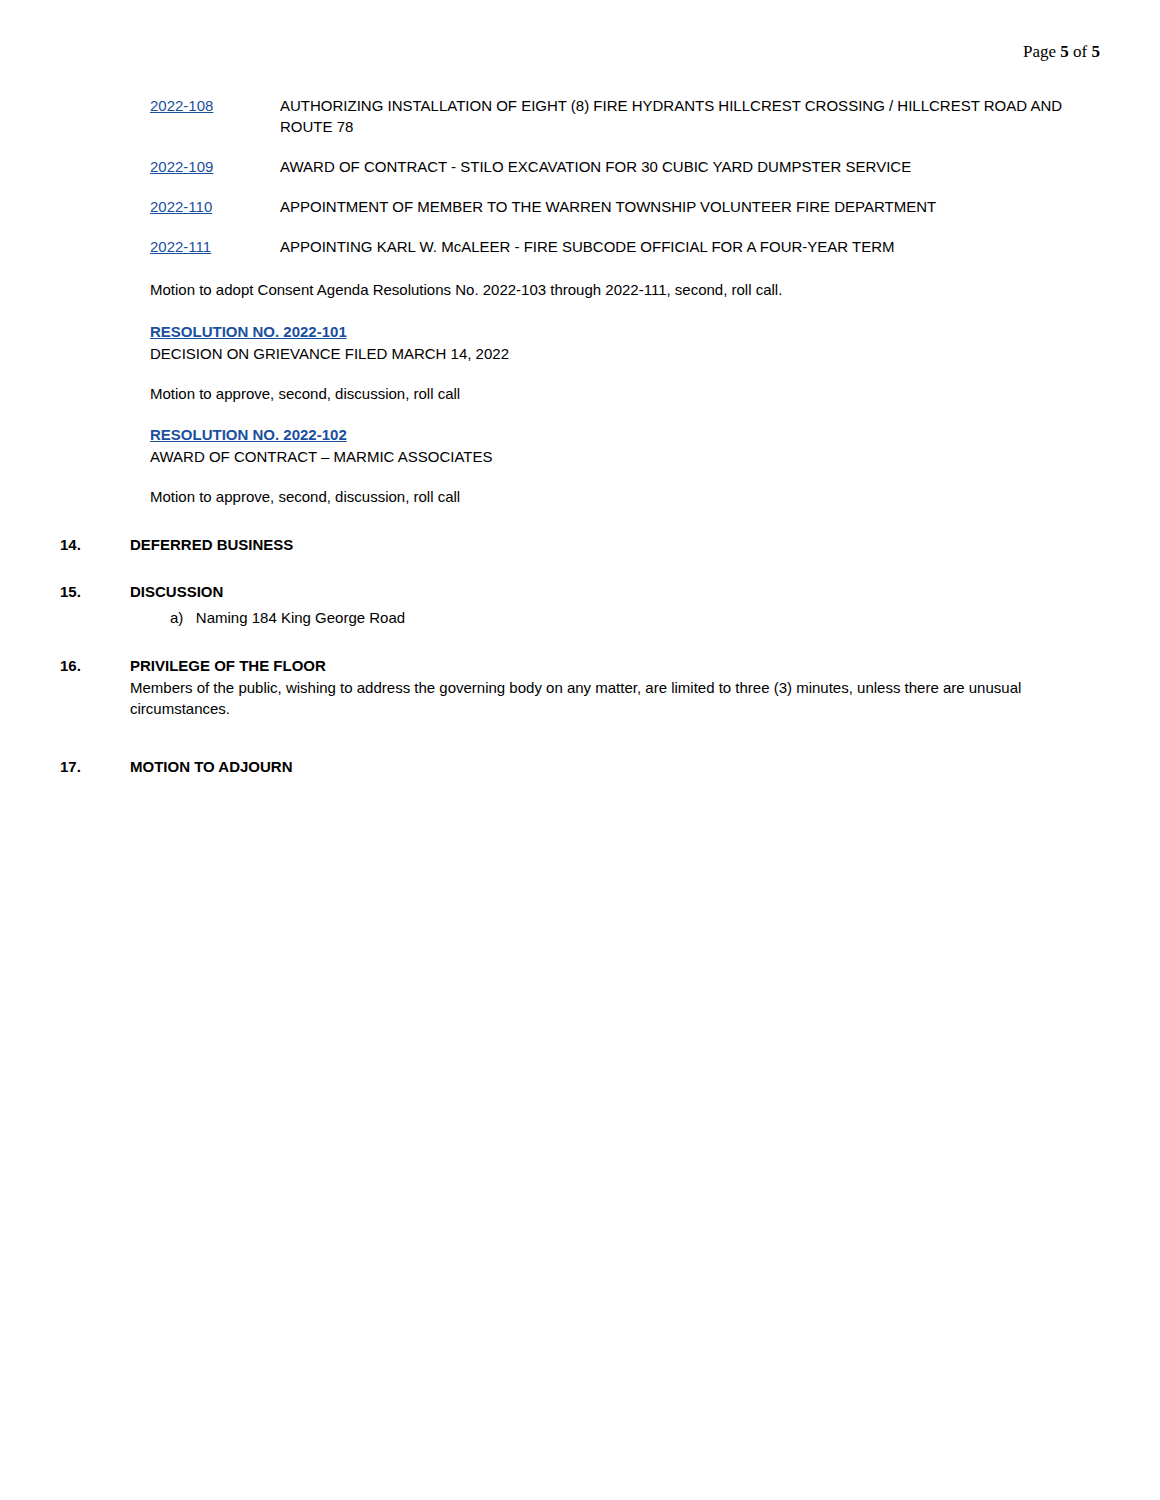Page 5 of 5
2022-108
AUTHORIZING INSTALLATION OF EIGHT (8) FIRE HYDRANTS HILLCREST CROSSING / HILLCREST ROAD AND ROUTE 78
2022-109
AWARD OF CONTRACT - STILO EXCAVATION FOR 30 CUBIC YARD DUMPSTER SERVICE
2022-110
APPOINTMENT OF MEMBER TO THE WARREN TOWNSHIP VOLUNTEER FIRE DEPARTMENT
2022-111
APPOINTING KARL W. McALEER - FIRE SUBCODE OFFICIAL FOR A FOUR-YEAR TERM
Motion to adopt Consent Agenda Resolutions No. 2022-103 through 2022-111, second, roll call.
RESOLUTION NO. 2022-101
DECISION ON GRIEVANCE FILED MARCH 14, 2022
Motion to approve, second, discussion, roll call
RESOLUTION NO. 2022-102
AWARD OF CONTRACT – MARMIC ASSOCIATES
Motion to approve, second, discussion, roll call
14.
DEFERRED BUSINESS
15.
DISCUSSION
a) Naming 184 King George Road
16.
PRIVILEGE OF THE FLOOR
Members of the public, wishing to address the governing body on any matter, are limited to three (3) minutes, unless there are unusual circumstances.
17.
MOTION TO ADJOURN